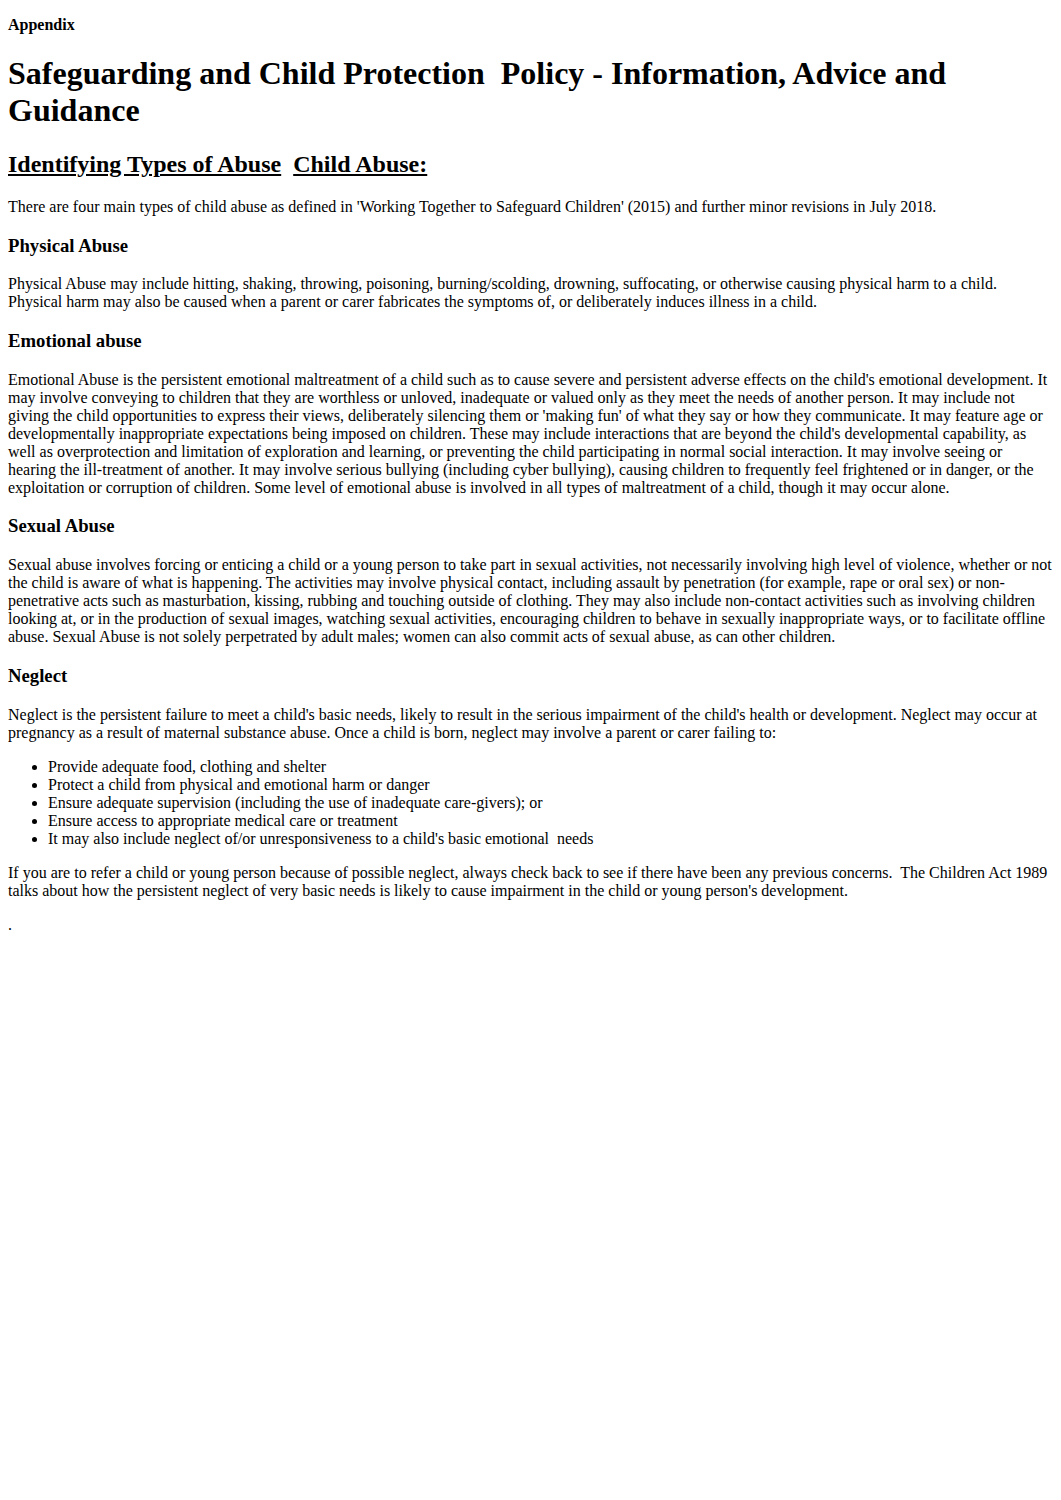Appendix
Safeguarding and Child Protection Policy - Information, Advice and Guidance
Identifying Types of Abuse Child Abuse:
There are four main types of child abuse as defined in 'Working Together to Safeguard Children' (2015) and further minor revisions in July 2018.
Physical Abuse
Physical Abuse may include hitting, shaking, throwing, poisoning, burning/scolding, drowning, suffocating, or otherwise causing physical harm to a child. Physical harm may also be caused when a parent or carer fabricates the symptoms of, or deliberately induces illness in a child.
Emotional abuse
Emotional Abuse is the persistent emotional maltreatment of a child such as to cause severe and persistent adverse effects on the child's emotional development. It may involve conveying to children that they are worthless or unloved, inadequate or valued only as they meet the needs of another person. It may include not giving the child opportunities to express their views, deliberately silencing them or 'making fun' of what they say or how they communicate. It may feature age or developmentally inappropriate expectations being imposed on children. These may include interactions that are beyond the child's developmental capability, as well as overprotection and limitation of exploration and learning, or preventing the child participating in normal social interaction. It may involve seeing or hearing the ill-treatment of another. It may involve serious bullying (including cyber bullying), causing children to frequently feel frightened or in danger, or the exploitation or corruption of children. Some level of emotional abuse is involved in all types of maltreatment of a child, though it may occur alone.
Sexual Abuse
Sexual abuse involves forcing or enticing a child or a young person to take part in sexual activities, not necessarily involving high level of violence, whether or not the child is aware of what is happening. The activities may involve physical contact, including assault by penetration (for example, rape or oral sex) or non-penetrative acts such as masturbation, kissing, rubbing and touching outside of clothing. They may also include non-contact activities such as involving children looking at, or in the production of sexual images, watching sexual activities, encouraging children to behave in sexually inappropriate ways, or to facilitate offline abuse. Sexual Abuse is not solely perpetrated by adult males; women can also commit acts of sexual abuse, as can other children.
Neglect
Neglect is the persistent failure to meet a child's basic needs, likely to result in the serious impairment of the child's health or development. Neglect may occur at pregnancy as a result of maternal substance abuse. Once a child is born, neglect may involve a parent or carer failing to:
Provide adequate food, clothing and shelter
Protect a child from physical and emotional harm or danger
Ensure adequate supervision (including the use of inadequate care-givers); or
Ensure access to appropriate medical care or treatment
It may also include neglect of/or unresponsiveness to a child's basic emotional needs
If you are to refer a child or young person because of possible neglect, always check back to see if there have been any previous concerns. The Children Act 1989 talks about how the persistent neglect of very basic needs is likely to cause impairment in the child or young person's development.
.